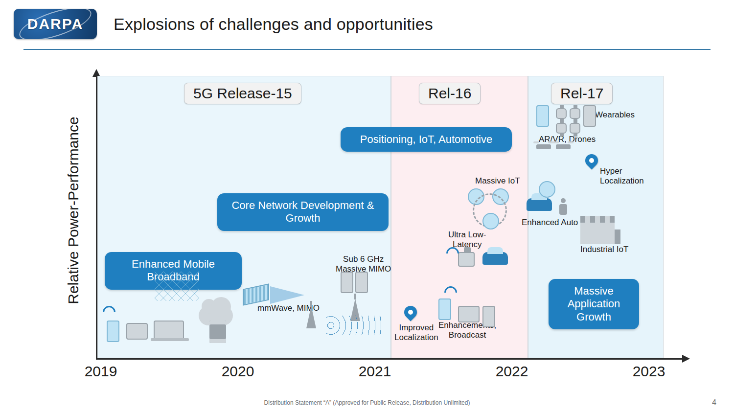DARPA
Explosions of challenges and opportunities
Relative Power-Performance
5G Release-15
Rel-16
Rel-17
Positioning, IoT, Automotive
Core Network Development & Growth
Enhanced Mobile Broadband
Massive Application Growth
Wearables
AR/VR, Drones
Hyper
Localization
Massive IoT
Enhanced Auto
Industrial IoT
Ultra Low-
Latency
Sub 6 GHz
Massive MIMO
mmWave, MIMO
Improved
Localization
Enhancements,
Broadcast
2019 2020 2021 2022 2023
Distribution Statement “A” (Approved for Public Release, Distribution Unlimited)
4